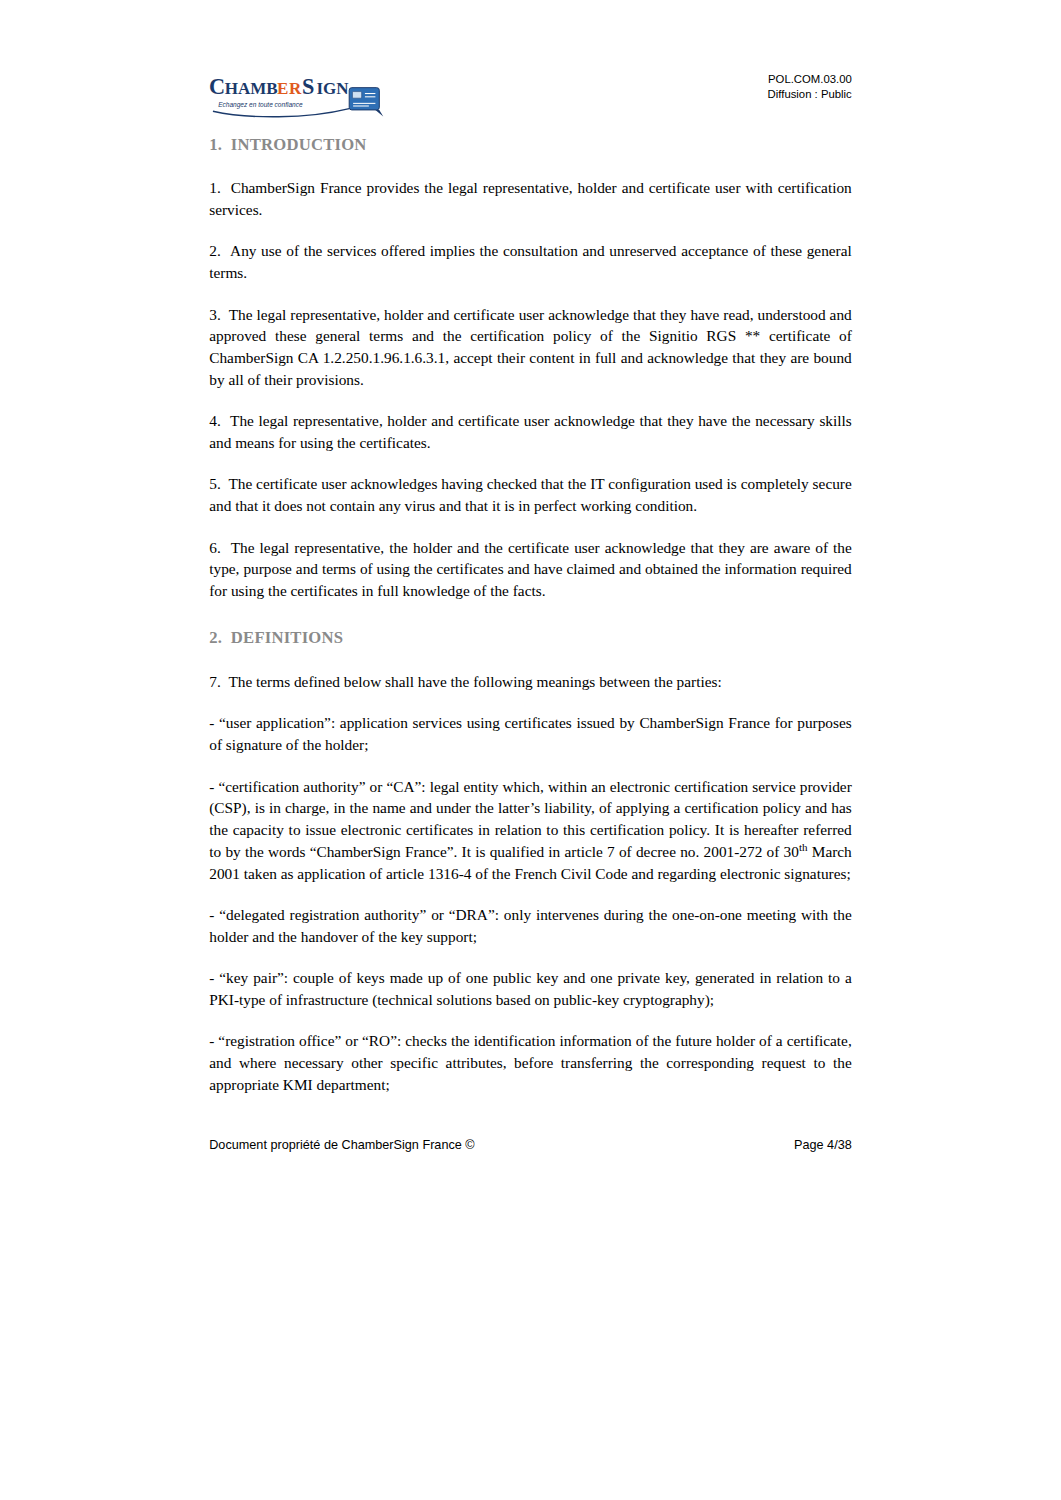C HAMB E R S IGN Echangez en toute confiance
POL.COM.03.00
Diffusion : Public
1. Introduction
1. ChamberSign France provides the legal representative, holder and certificate user with certification services.
2. Any use of the services offered implies the consultation and unreserved acceptance of these general terms.
3. The legal representative, holder and certificate user acknowledge that they have read, understood and approved these general terms and the certification policy of the Signitio RGS ** certificate of ChamberSign CA 1.2.250.1.96.1.6.3.1, accept their content in full and acknowledge that they are bound by all of their provisions.
4. The legal representative, holder and certificate user acknowledge that they have the necessary skills and means for using the certificates.
5. The certificate user acknowledges having checked that the IT configuration used is completely secure and that it does not contain any virus and that it is in perfect working condition.
6. The legal representative, the holder and the certificate user acknowledge that they are aware of the type, purpose and terms of using the certificates and have claimed and obtained the information required for using the certificates in full knowledge of the facts.
2. Definitions
7. The terms defined below shall have the following meanings between the parties:
- “user application”: application services using certificates issued by ChamberSign France for purposes of signature of the holder;
- “certification authority” or “CA”: legal entity which, within an electronic certification service provider (CSP), is in charge, in the name and under the latter’s liability, of applying a certification policy and has the capacity to issue electronic certificates in relation to this certification policy. It is hereafter referred to by the words “ChamberSign France”. It is qualified in article 7 of decree no. 2001-272 of 30th March 2001 taken as application of article 1316-4 of the French Civil Code and regarding electronic signatures;
- “delegated registration authority” or “DRA”: only intervenes during the one-on-one meeting with the holder and the handover of the key support;
- “key pair”: couple of keys made up of one public key and one private key, generated in relation to a PKI-type of infrastructure (technical solutions based on public-key cryptography);
- “registration office” or “RO”: checks the identification information of the future holder of a certificate, and where necessary other specific attributes, before transferring the corresponding request to the appropriate KMI department;
Document propriété de ChamberSign France ©
Page 4/38